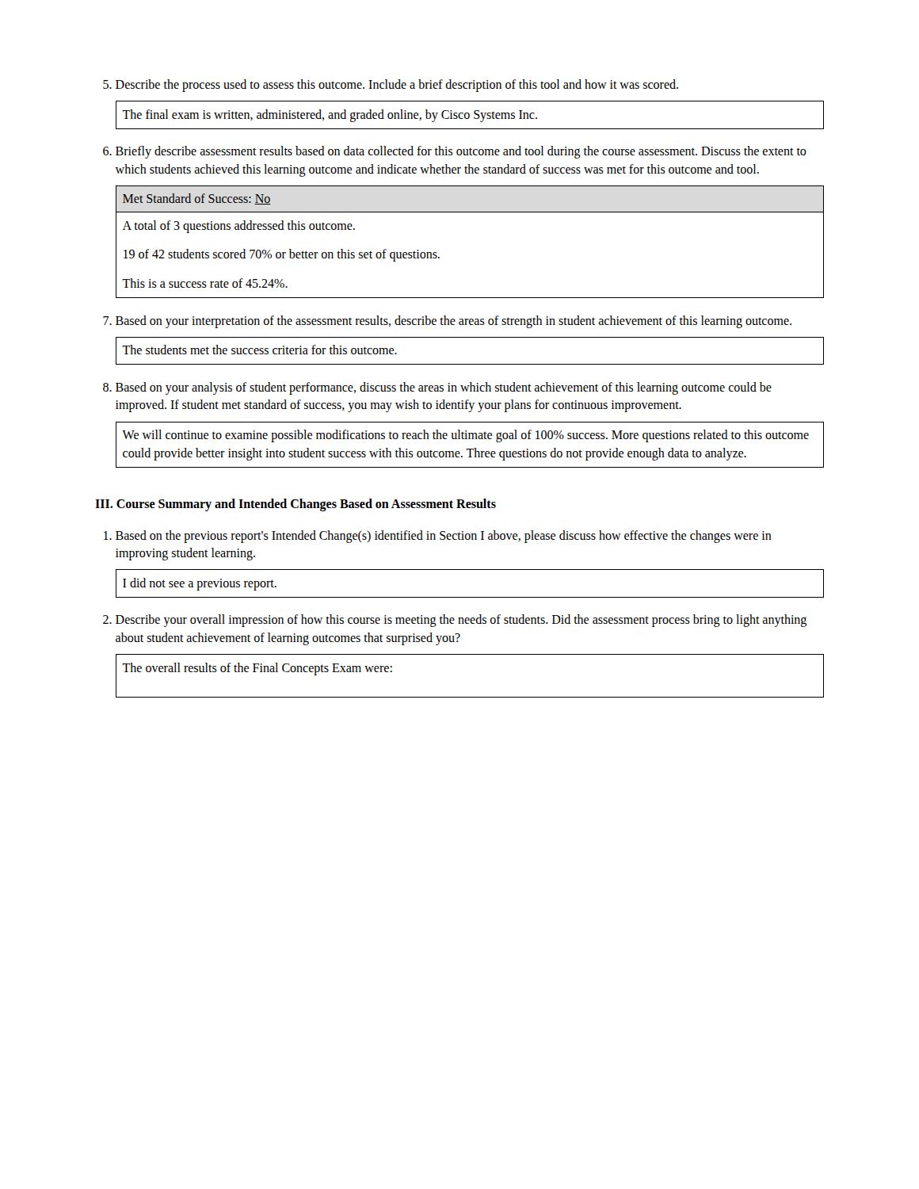Describe the process used to assess this outcome. Include a brief description of this tool and how it was scored.
The final exam is written, administered, and graded online, by Cisco Systems Inc.
Briefly describe assessment results based on data collected for this outcome and tool during the course assessment. Discuss the extent to which students achieved this learning outcome and indicate whether the standard of success was met for this outcome and tool.
Met Standard of Success: No
A total of 3 questions addressed this outcome.
19 of 42 students scored 70% or better on this set of questions.
This is a success rate of 45.24%.
Based on your interpretation of the assessment results, describe the areas of strength in student achievement of this learning outcome.
The students met the success criteria for this outcome.
Based on your analysis of student performance, discuss the areas in which student achievement of this learning outcome could be improved. If student met standard of success, you may wish to identify your plans for continuous improvement.
We will continue to examine possible modifications to reach the ultimate goal of 100% success. More questions related to this outcome could provide better insight into student success with this outcome. Three questions do not provide enough data to analyze.
III. Course Summary and Intended Changes Based on Assessment Results
Based on the previous report's Intended Change(s) identified in Section I above, please discuss how effective the changes were in improving student learning.
I did not see a previous report.
Describe your overall impression of how this course is meeting the needs of students. Did the assessment process bring to light anything about student achievement of learning outcomes that surprised you?
The overall results of the Final Concepts Exam were: